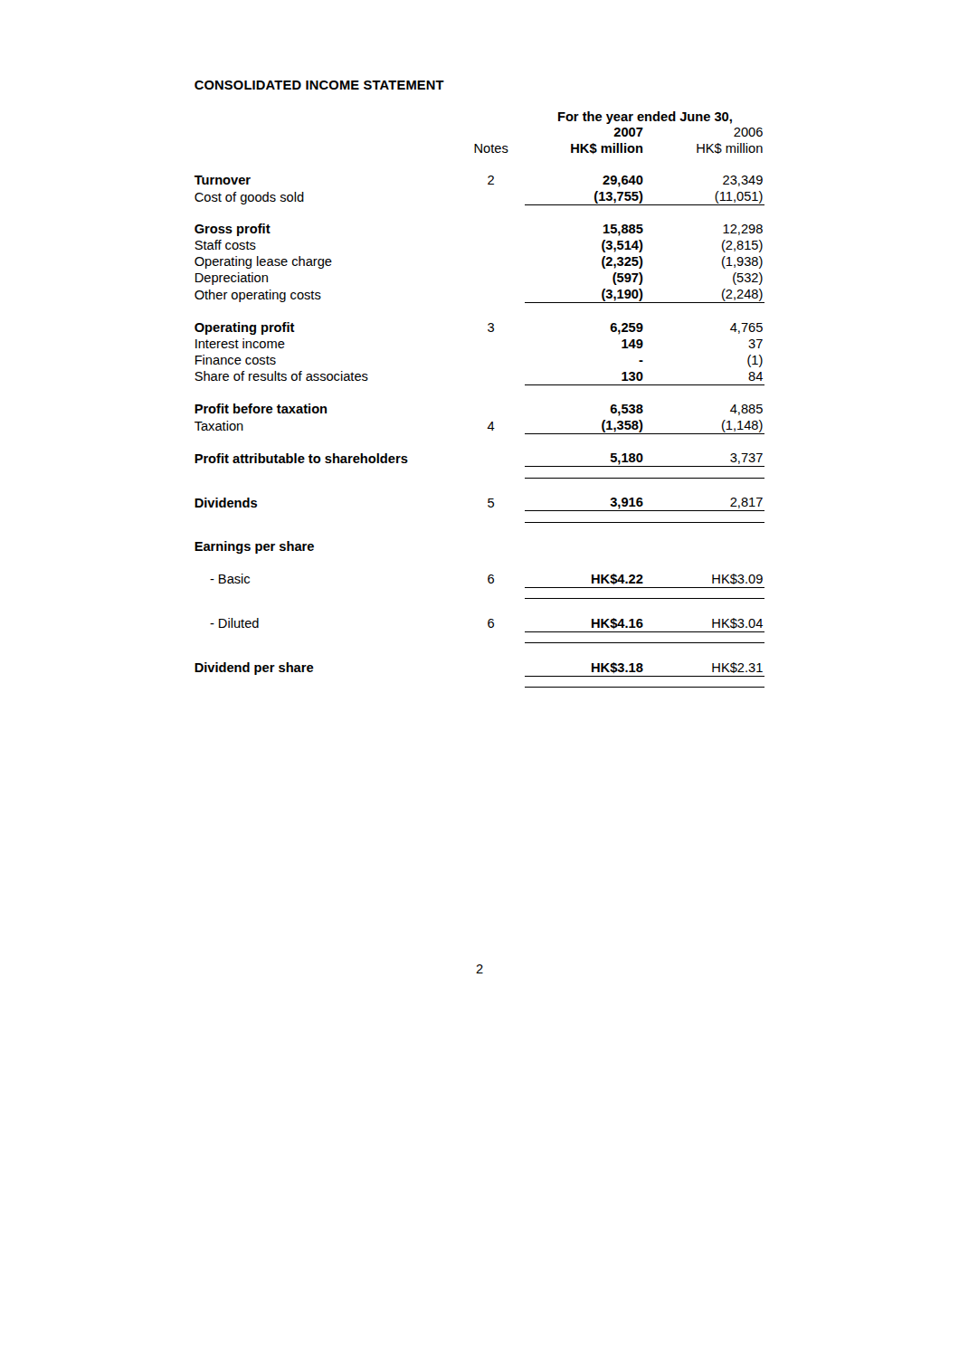CONSOLIDATED INCOME STATEMENT
| | | For the year ended June 30, |
| | | 2007 | 2006 |
| | Notes | HK$ million | HK$ million |
| Turnover | 2 | 29,640 | 23,349 |
| Cost of goods sold | | (13,755) | (11,051) |
| Gross profit | | 15,885 | 12,298 |
| Staff costs | | (3,514) | (2,815) |
| Operating lease charge | | (2,325) | (1,938) |
| Depreciation | | (597) | (532) |
| Other operating costs | | (3,190) | (2,248) |
| Operating profit | 3 | 6,259 | 4,765 |
| Interest income | | 149 | 37 |
| Finance costs | | - | (1) |
| Share of results of associates | | 130 | 84 |
| Profit before taxation | | 6,538 | 4,885 |
| Taxation | 4 | (1,358) | (1,148) |
| Profit attributable to shareholders | | 5,180 | 3,737 |
| Dividends | 5 | 3,916 | 2,817 |
| Earnings per share | | | |
| - Basic | 6 | HK$4.22 | HK$3.09 |
| - Diluted | 6 | HK$4.16 | HK$3.04 |
| Dividend per share | | HK$3.18 | HK$2.31 |
2